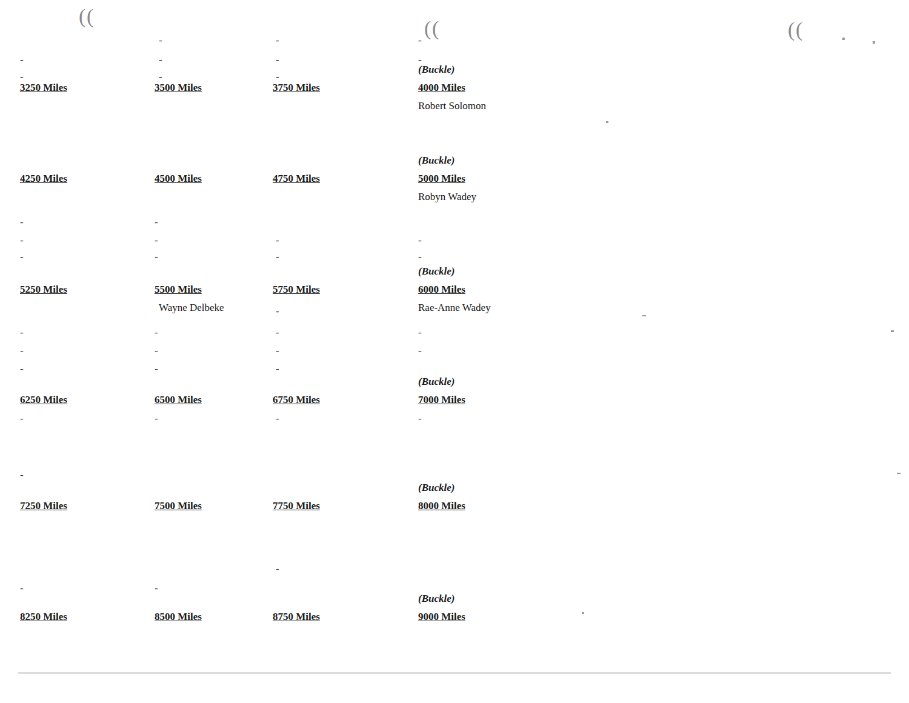( ( ( ( ( (
- - - - - - - - - - (Buckle) 3250 Miles 3500 Miles 3750 Miles 4000 Miles Robert Solomon (Buckle) 4250 Miles 4500 Miles 4750 Miles 5000 Miles Robyn Wadey - - - - - - - - - - (Buckle) 5250 Miles 5500 Miles 5750 Miles 6000 Miles Wayne Delbeke - Rae-Anne Wadey - - - - - - - - - - - (Buckle) 6250 Miles 6500 Miles 6750 Miles 7000 Miles - - - - - (Buckle) 7250 Miles 7500 Miles 7750 Miles 8000 Miles - - - (Buckle) 8250 Miles 8500 Miles 8750 Miles 9000 Miles